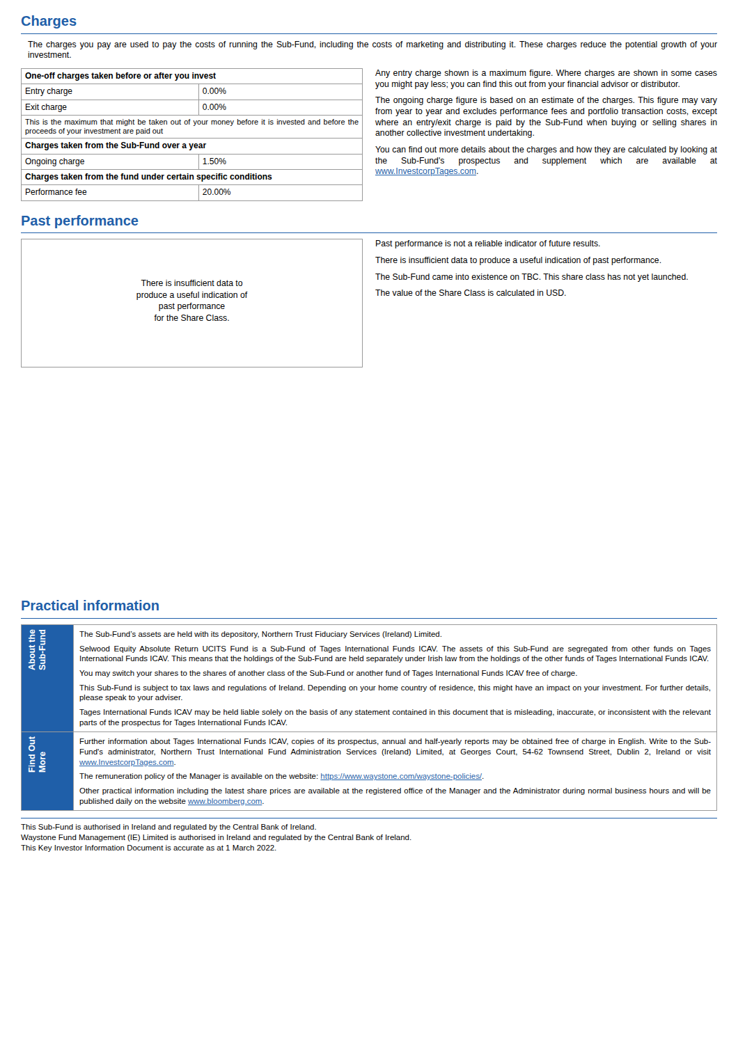Charges
The charges you pay are used to pay the costs of running the Sub-Fund, including the costs of marketing and distributing it. These charges reduce the potential growth of your investment.
| One-off charges taken before or after you invest |
| --- |
| Entry charge | 0.00% |
| Exit charge | 0.00% |
| This is the maximum that might be taken out of your money before it is invested and before the proceeds of your investment are paid out |
| Charges taken from the Sub-Fund over a year |
| Ongoing charge | 1.50% |
| Charges taken from the fund under certain specific conditions |
| Performance fee | 20.00% |
Any entry charge shown is a maximum figure. Where charges are shown in some cases you might pay less; you can find this out from your financial advisor or distributor.
The ongoing charge figure is based on an estimate of the charges. This figure may vary from year to year and excludes performance fees and portfolio transaction costs, except where an entry/exit charge is paid by the Sub-Fund when buying or selling shares in another collective investment undertaking.
You can find out more details about the charges and how they are calculated by looking at the Sub-Fund's prospectus and supplement which are available at www.InvestcorpTages.com.
Past performance
There is insufficient data to
produce a useful indication of
past performance
for the Share Class.
Past performance is not a reliable indicator of future results.
There is insufficient data to produce a useful indication of past performance.
The Sub-Fund came into existence on TBC. This share class has not yet launched.
The value of the Share Class is calculated in USD.
Practical information
| About the Sub-Fund | The Sub-Fund’s assets are held with its depository, Northern Trust Fiduciary Services (Ireland) Limited. Selwood Equity Absolute Return UCITS Fund is a Sub-Fund of Tages International Funds ICAV. The assets of this Sub-Fund are segregated from other funds on Tages International Funds ICAV. This means that the holdings of the Sub-Fund are held separately under Irish law from the holdings of the other funds of Tages International Funds ICAV. You may switch your shares to the shares of another class of the Sub-Fund or another fund of Tages International Funds ICAV free of charge. This Sub-Fund is subject to tax laws and regulations of Ireland. Depending on your home country of residence, this might have an impact on your investment. For further details, please speak to your adviser. Tages International Funds ICAV may be held liable solely on the basis of any statement contained in this document that is misleading, inaccurate, or inconsistent with the relevant parts of the prospectus for Tages International Funds ICAV. |
| Find Out More | Further information about Tages International Funds ICAV, copies of its prospectus, annual and half-yearly reports may be obtained free of charge in English. Write to the Sub-Fund's administrator, Northern Trust International Fund Administration Services (Ireland) Limited, at Georges Court, 54-62 Townsend Street, Dublin 2, Ireland or visit www.InvestcorpTages.com . The remuneration policy of the Manager is available on the website: https://www.waystone.com/waystone-policies/ . Other practical information including the latest share prices are available at the registered office of the Manager and the Administrator during normal business hours and will be published daily on the website www.bloomberg.com . |
This Sub-Fund is authorised in Ireland and regulated by the Central Bank of Ireland.
Waystone Fund Management (IE) Limited is authorised in Ireland and regulated by the Central Bank of Ireland.
This Key Investor Information Document is accurate as at 1 March 2022.